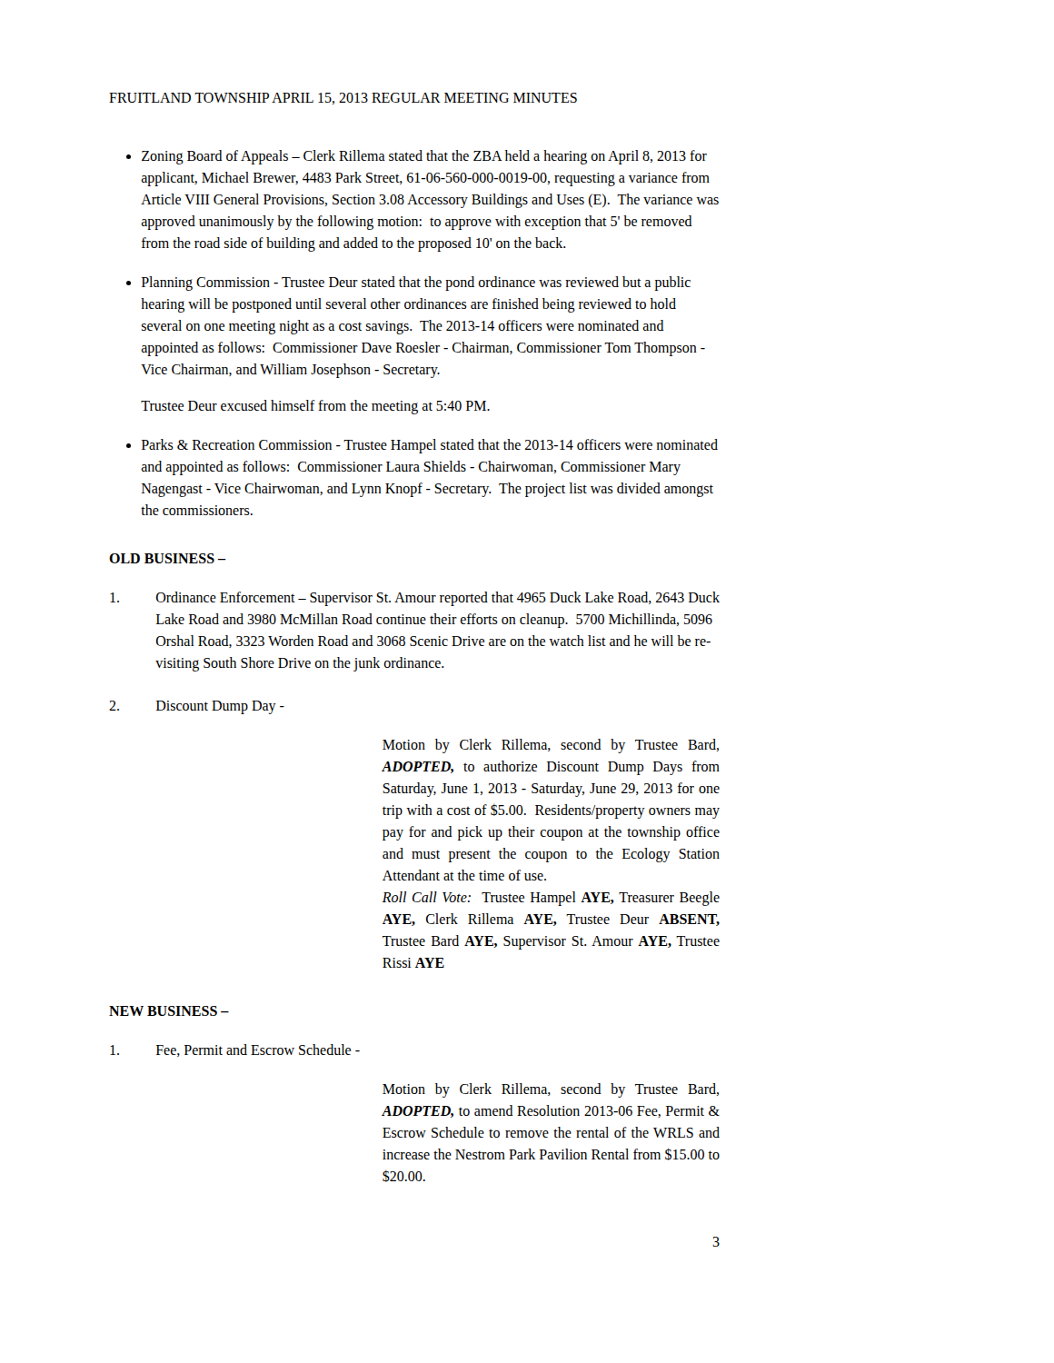FRUITLAND TOWNSHIP APRIL 15, 2013 REGULAR MEETING MINUTES
Zoning Board of Appeals – Clerk Rillema stated that the ZBA held a hearing on April 8, 2013 for applicant, Michael Brewer, 4483 Park Street, 61-06-560-000-0019-00, requesting a variance from Article VIII General Provisions, Section 3.08 Accessory Buildings and Uses (E). The variance was approved unanimously by the following motion: to approve with exception that 5' be removed from the road side of building and added to the proposed 10' on the back.
Planning Commission - Trustee Deur stated that the pond ordinance was reviewed but a public hearing will be postponed until several other ordinances are finished being reviewed to hold several on one meeting night as a cost savings. The 2013-14 officers were nominated and appointed as follows: Commissioner Dave Roesler - Chairman, Commissioner Tom Thompson - Vice Chairman, and William Josephson - Secretary.
Trustee Deur excused himself from the meeting at 5:40 PM.
Parks & Recreation Commission - Trustee Hampel stated that the 2013-14 officers were nominated and appointed as follows: Commissioner Laura Shields - Chairwoman, Commissioner Mary Nagengast - Vice Chairwoman, and Lynn Knopf - Secretary. The project list was divided amongst the commissioners.
OLD BUSINESS –
1.
Ordinance Enforcement – Supervisor St. Amour reported that 4965 Duck Lake Road, 2643 Duck Lake Road and 3980 McMillan Road continue their efforts on cleanup. 5700 Michillinda, 5096 Orshal Road, 3323 Worden Road and 3068 Scenic Drive are on the watch list and he will be re-visiting South Shore Drive on the junk ordinance.
2.
Discount Dump Day -
Motion by Clerk Rillema, second by Trustee Bard, ADOPTED, to authorize Discount Dump Days from Saturday, June 1, 2013 - Saturday, June 29, 2013 for one trip with a cost of $5.00. Residents/property owners may pay for and pick up their coupon at the township office and must present the coupon to the Ecology Station Attendant at the time of use.
Roll Call Vote: Trustee Hampel AYE, Treasurer Beegle AYE, Clerk Rillema AYE, Trustee Deur ABSENT, Trustee Bard AYE, Supervisor St. Amour AYE, Trustee Rissi AYE
NEW BUSINESS –
1.
Fee, Permit and Escrow Schedule -
Motion by Clerk Rillema, second by Trustee Bard, ADOPTED, to amend Resolution 2013-06 Fee, Permit & Escrow Schedule to remove the rental of the WRLS and increase the Nestrom Park Pavilion Rental from $15.00 to $20.00.
3